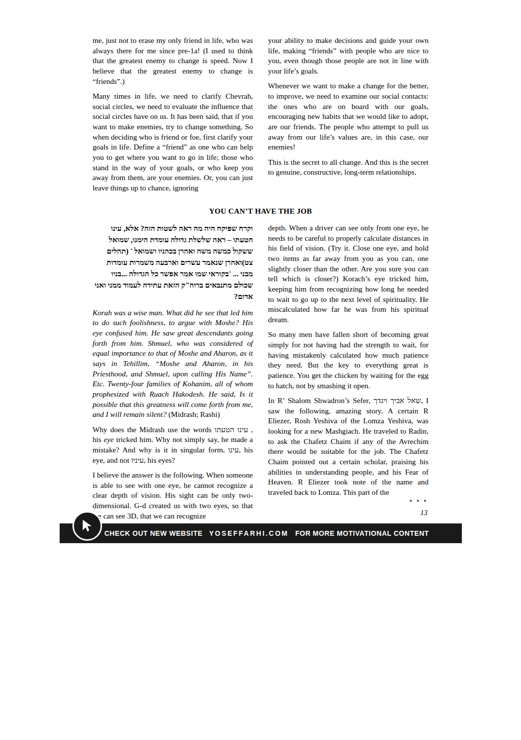me, just not to erase my only friend in life, who was always there for me since pre-1a! (I used to think that the greatest enemy to change is speed. Now I believe that the greatest enemy to change is “friends”.)
Many times in life, we need to clarify Chevrah, social circles, we need to evaluate the influence that social circles have on us. It has been said, that if you want to make enemies, try to change something. So when deciding who is friend or foe, first clarify your goals in life. Define a “friend” as one who can help you to get where you want to go in life; those who stand in the way of your goals, or who keep you away from them, are your enemies. Or, you can just leave things up to chance, ignoring
your ability to make decisions and guide your own life, making “friends” with people who are nice to you, even though those people are not in line with your life’s goals.
Whenever we want to make a change for the better, to improve, we need to examine our social contacts: the ones who are on board with our goals, encouraging new habits that we would like to adopt, are our friends. The people who attempt to pull us away from our life’s values are, in this case, our enemies!
This is the secret to all change. And this is the secret to genuine, constructive, long-term relationships.
YOU CAN’T HAVE THE JOB
וקרח שפיקח היה מה ראה לשטות הזה? אלא, עינו הטעתו – ראה שלשלת גדולה עומדת הימנו, שמואל ששקול כמשה משה ואהרן בכהניו ושמואל ' (תהלים צט)ואהרן שנאמר עשרים וארבעה משמרות עומדות מבני ... 'בקוראי שמו אמר אפשר כל הגדולה ...בניו שכולם מתנבאים ברוה"ק הזאת עתידה לעמוד ממני ואני אדום?
Korah was a wise man. What did he see that led him to do such foolishness, to argue with Moshe? His eye confused him. He saw great descendants going forth from him. Shmuel, who was considered of equal importance to that of Moshe and Aharon, as it says in Tehillim, “Moshe and Aharon, in his Priesthood, and Shmuel, upon calling His Name”. Etc. Twenty-four families of Kohanim, all of whom prophesized with Ruach Hakodesh. He said, Is it possible that this greatness will come forth from me, and I will remain silent? (Midrash; Rashi)
Why does the Midrash use the words עינו הטעתו , his eye tricked him. Why not simply say, he made a mistake? And why is it in singular form, עינו, his eye, and not עיניו, his eyes?
I believe the answer is the following. When someone is able to see with one eye, he cannot recognize a clear depth of vision. His sight can be only two-dimensional. G-d created us with two eyes, so that we can see 3D, that we can recognize
depth. When a driver can see only from one eye, he needs to be careful to properly calculate distances in his field of vision. (Try it. Close one eye, and hold two items as far away from you as you can, one slightly closer than the other. Are you sure you can tell which is closer?) Korach’s eye tricked him, keeping him from recognizing how long he needed to wait to go up to the next level of spirituality. He miscalculated how far he was from his spiritual dream.
So many men have fallen short of becoming great simply for not having had the strength to wait, for having mistakenly calculated how much patience they need. But the key to everything great is patience. You get the chicken by waiting for the egg to hatch, not by smashing it open.
In R’ Shalom Shwadron’s Sefer, שאל אביך ויגדך, I saw the following, amazing story. A certain R Eliezer, Rosh Yeshiva of the Lomza Yeshiva, was looking for a new Mashgiach. He traveled to Radin, to ask the Chafetz Chaim if any of the Avrechim there would be suitable for the job. The Chafetz Chaim pointed out a certain scholar, praising his abilities in understanding people, and his Fear of Heaven. R Eliezer took note of the name and traveled back to Lomza. This part of the
• • •
13
CHECK OUT NEW WEBSITE YOSEFFARHI.COM FOR MORE MOTIVATIONAL CONTENT